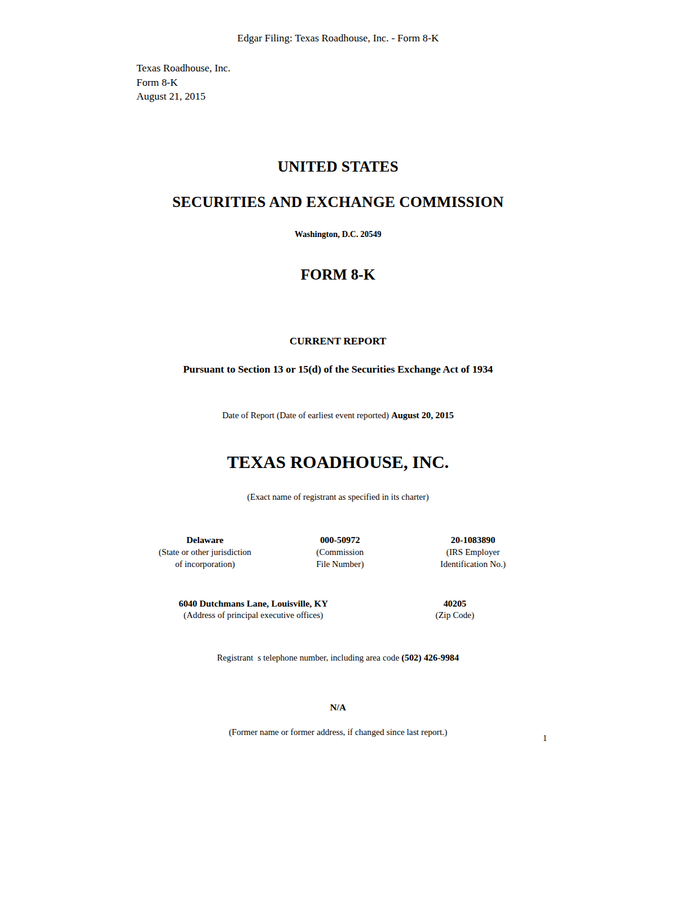Edgar Filing: Texas Roadhouse, Inc. - Form 8-K
Texas Roadhouse, Inc.
Form 8-K
August 21, 2015
UNITED STATES
SECURITIES AND EXCHANGE COMMISSION
Washington, D.C. 20549
FORM 8-K
CURRENT REPORT
Pursuant to Section 13 or 15(d) of the Securities Exchange Act of 1934
Date of Report (Date of earliest event reported) August 20, 2015
TEXAS ROADHOUSE, INC.
(Exact name of registrant as specified in its charter)
| Delaware | 000-50972 | 20-1083890 |
| (State or other jurisdiction | (Commission | (IRS Employer |
| of incorporation) | File Number) | Identification No.) |
| 6040 Dutchmans Lane, Louisville, KY | 40205 |
| (Address of principal executive offices) | (Zip Code) |
Registrant s telephone number, including area code (502) 426-9984
N/A
(Former name or former address, if changed since last report.)
1